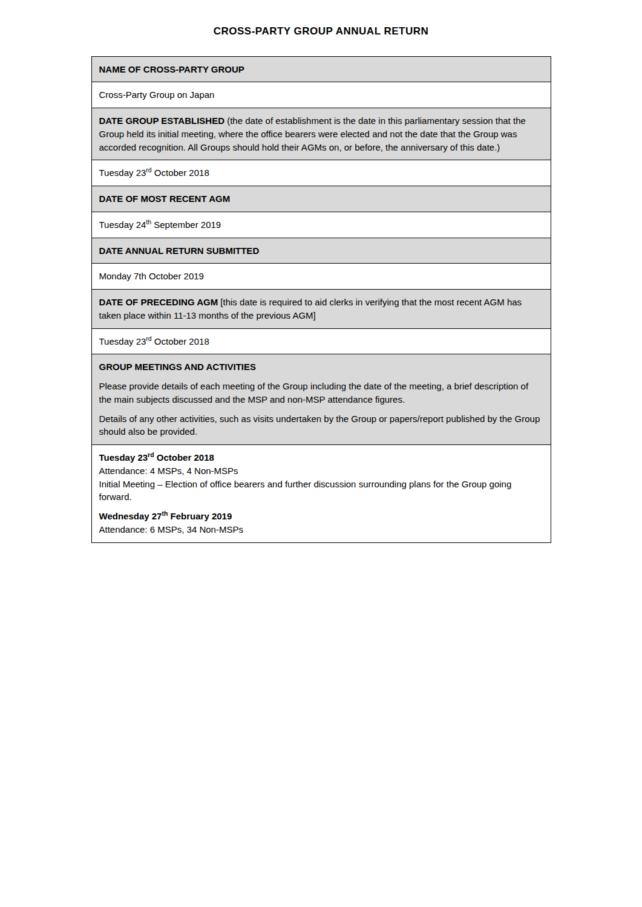CROSS-PARTY GROUP ANNUAL RETURN
| NAME OF CROSS-PARTY GROUP |
| Cross-Party Group on Japan |
| DATE GROUP ESTABLISHED (the date of establishment is the date in this parliamentary session that the Group held its initial meeting, where the office bearers were elected and not the date that the Group was accorded recognition. All Groups should hold their AGMs on, or before, the anniversary of this date.) |
| Tuesday 23 rd October 2018 |
| DATE OF MOST RECENT AGM |
| Tuesday 24 th September 2019 |
| DATE ANNUAL RETURN SUBMITTED |
| Monday 7th October 2019 |
| DATE OF PRECEDING AGM [this date is required to aid clerks in verifying that the most recent AGM has taken place within 11-13 months of the previous AGM] |
| Tuesday 23 rd October 2018 |
| GROUP MEETINGS AND ACTIVITIES Please provide details of each meeting of the Group including the date of the meeting, a brief description of the main subjects discussed and the MSP and non-MSP attendance figures. Details of any other activities, such as visits undertaken by the Group or papers/report published by the Group should also be provided. |
| Tuesday 23 rd October 2018 Attendance: 4 MSPs, 4 Non-MSPs Initial Meeting – Election of office bearers and further discussion surrounding plans for the Group going forward. Wednesday 27 th February 2019 Attendance: 6 MSPs, 34 Non-MSPs |